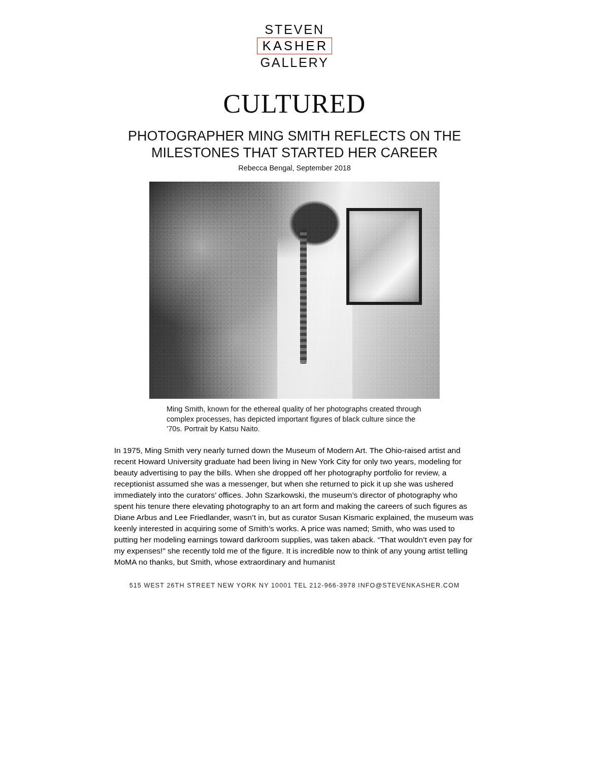STEVEN KASHER GALLERY
CULTURED
PHOTOGRAPHER MING SMITH REFLECTS ON THE MILESTONES THAT STARTED HER CAREER
Rebecca Bengal, September 2018
Ming Smith, known for the ethereal quality of her photographs created through complex processes, has depicted important figures of black culture since the ’70s. Portrait by Katsu Naito.
In 1975, Ming Smith very nearly turned down the Museum of Modern Art. The Ohio-raised artist and recent Howard University graduate had been living in New York City for only two years, modeling for beauty advertising to pay the bills. When she dropped off her photography portfolio for review, a receptionist assumed she was a messenger, but when she returned to pick it up she was ushered immediately into the curators’ offices. John Szarkowski, the museum’s director of photography who spent his tenure there elevating photography to an art form and making the careers of such figures as Diane Arbus and Lee Friedlander, wasn’t in, but as curator Susan Kismaric explained, the museum was keenly interested in acquiring some of Smith’s works. A price was named; Smith, who was used to putting her modeling earnings toward darkroom supplies, was taken aback. “That wouldn’t even pay for my expenses!” she recently told me of the figure. It is incredible now to think of any young artist telling MoMA no thanks, but Smith, whose extraordinary and humanist
515 WEST 26TH STREET NEW YORK NY 10001 TEL 212-966-3978 INFO@STEVENKASHER.COM